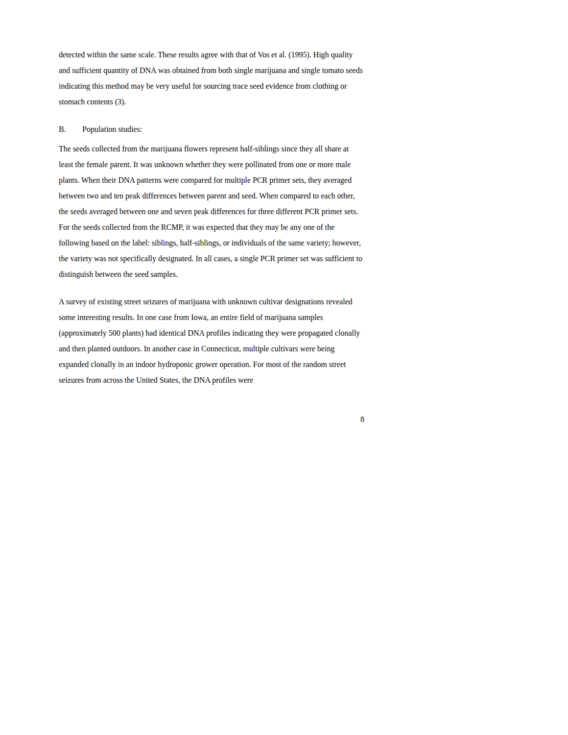detected within the same scale. These results agree with that of Vos et al. (1995). High quality and sufficient quantity of DNA was obtained from both single marijuana and single tomato seeds indicating this method may be very useful for sourcing trace seed evidence from clothing or stomach contents (3).
B. Population studies:
The seeds collected from the marijuana flowers represent half-siblings since they all share at least the female parent. It was unknown whether they were pollinated from one or more male plants. When their DNA patterns were compared for multiple PCR primer sets, they averaged between two and ten peak differences between parent and seed. When compared to each other, the seeds averaged between one and seven peak differences for three different PCR primer sets. For the seeds collected from the RCMP, it was expected that they may be any one of the following based on the label: siblings, half-siblings, or individuals of the same variety; however, the variety was not specifically designated. In all cases, a single PCR primer set was sufficient to distinguish between the seed samples.
A survey of existing street seizures of marijuana with unknown cultivar designations revealed some interesting results. In one case from Iowa, an entire field of marijuana samples (approximately 500 plants) had identical DNA profiles indicating they were propagated clonally and then planted outdoors. In another case in Connecticut, multiple cultivars were being expanded clonally in an indoor hydroponic grower operation. For most of the random street seizures from across the United States, the DNA profiles were
8